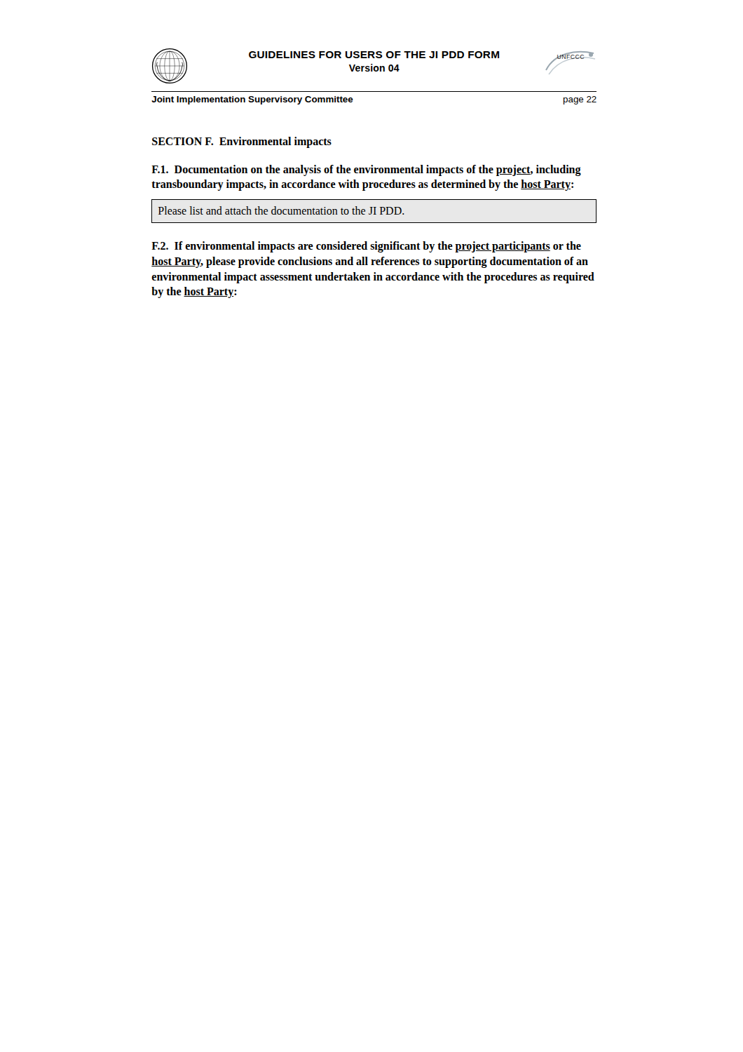GUIDELINES FOR USERS OF THE JI PDD FORM
Version 04
UNFCCC
Joint Implementation Supervisory Committee page 22
SECTION F. Environmental impacts
F.1. Documentation on the analysis of the environmental impacts of the project, including transboundary impacts, in accordance with procedures as determined by the host Party:
Please list and attach the documentation to the JI PDD.
F.2. If environmental impacts are considered significant by the project participants or the host Party, please provide conclusions and all references to supporting documentation of an environmental impact assessment undertaken in accordance with the procedures as required by the host Party: